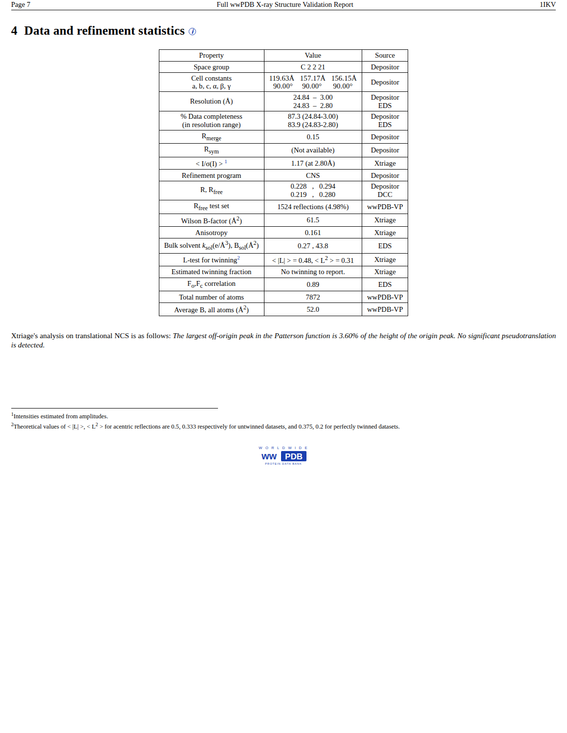Page 7
Full wwPDB X-ray Structure Validation Report
1IKV
4 Data and refinement statisticsi
| Property | Value | Source |
| --- | --- | --- |
| Space group | C 2 2 21 | Depositor |
| Cell constants a, b, c, α, β, γ | 119.63Å 157.17Å 156.15Å 90.00° 90.00° 90.00° | Depositor |
| Resolution (Å) | 24.84 – 3.00 24.83 – 2.80 | Depositor EDS |
| % Data completeness (in resolution range) | 87.3 (24.84-3.00) 83.9 (24.83-2.80) | Depositor EDS |
| R merge | 0.15 | Depositor |
| R sym | (Not available) | Depositor |
| < I/σ(I) > 1 | 1.17 (at 2.80Å) | Xtriage |
| Refinement program | CNS | Depositor |
| R, R free | 0.228 , 0.294 0.219 , 0.280 | Depositor DCC |
| R free test set | 1524 reflections (4.98%) | wwPDB-VP |
| Wilson B-factor (Å 2 ) | 61.5 | Xtriage |
| Anisotropy | 0.161 | Xtriage |
| Bulk solvent k sol (e/Å 3 ), B sol (Å 2 ) | 0.27 , 43.8 | EDS |
| L-test for twinning 2 | < /L/ > = 0.48, < L 2 > = 0.31 | Xtriage |
| Estimated twinning fraction | No twinning to report. | Xtriage |
| F o ,F c correlation | 0.89 | EDS |
| Total number of atoms | 7872 | wwPDB-VP |
| Average B, all atoms (Å 2 ) | 52.0 | wwPDB-VP |
Xtriage's analysis on translational NCS is as follows: The largest off-origin peak in the Patterson function is 3.60% of the height of the origin peak. No significant pseudotranslation is detected.
1Intensities estimated from amplitudes.
2Theoretical values of < |L| >, < L2 > for acentric reflections are 0.5, 0.333 respectively for untwinned datasets, and 0.375, 0.2 for perfectly twinned datasets.
W O R L D W I D E ww PDB PROTEIN DATA BANK